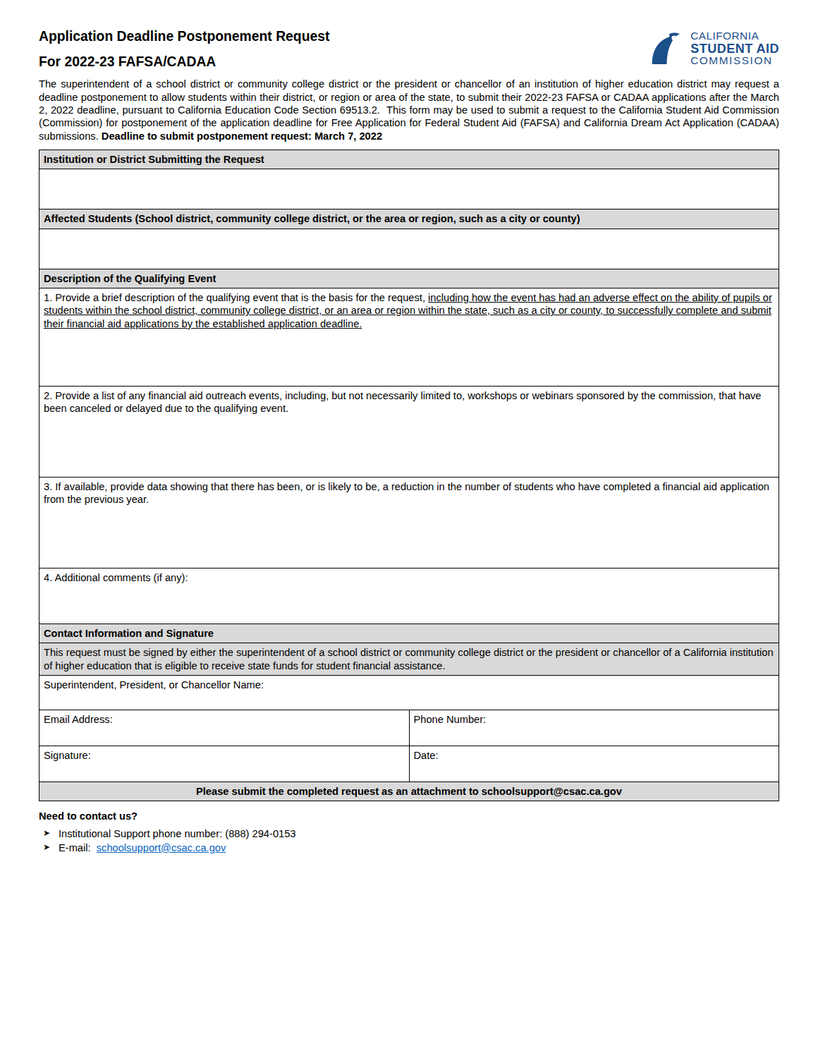Application Deadline Postponement Request
For 2022-23 FAFSA/CADAA
CALIFORNIA
STUDENT AID
COMMISSION
The superintendent of a school district or community college district or the president or chancellor of an institution of higher education district may request a deadline postponement to allow students within their district, or region or area of the state, to submit their 2022-23 FAFSA or CADAA applications after the March 2, 2022 deadline, pursuant to California Education Code Section 69513.2. This form may be used to submit a request to the California Student Aid Commission (Commission) for postponement of the application deadline for Free Application for Federal Student Aid (FAFSA) and California Dream Act Application (CADAA) submissions. Deadline to submit postponement request: March 7, 2022
| Institution or District Submitting the Request |
| Affected Students (School district, community college district, or the area or region, such as a city or county) |
| Description of the Qualifying Event |
| 1. Provide a brief description of the qualifying event that is the basis for the request, including how the event has had an adverse effect on the ability of pupils or students within the school district, community college district, or an area or region within the state, such as a city or county, to successfully complete and submit their financial aid applications by the established application deadline. |
| 2. Provide a list of any financial aid outreach events, including, but not necessarily limited to, workshops or webinars sponsored by the commission, that have been canceled or delayed due to the qualifying event. |
| 3. If available, provide data showing that there has been, or is likely to be, a reduction in the number of students who have completed a financial aid application from the previous year. |
| 4. Additional comments (if any): |
| Contact Information and Signature |
| This request must be signed by either the superintendent of a school district or community college district or the president or chancellor of a California institution of higher education that is eligible to receive state funds for student financial assistance. |
| Superintendent, President, or Chancellor Name: |
| Email Address: | Phone Number: |
| Signature: | Date: |
| Please submit the completed request as an attachment to schoolsupport@csac.ca.gov |
Need to contact us?
Institutional Support phone number: (888) 294-0153
E-mail: schoolsupport@csac.ca.gov